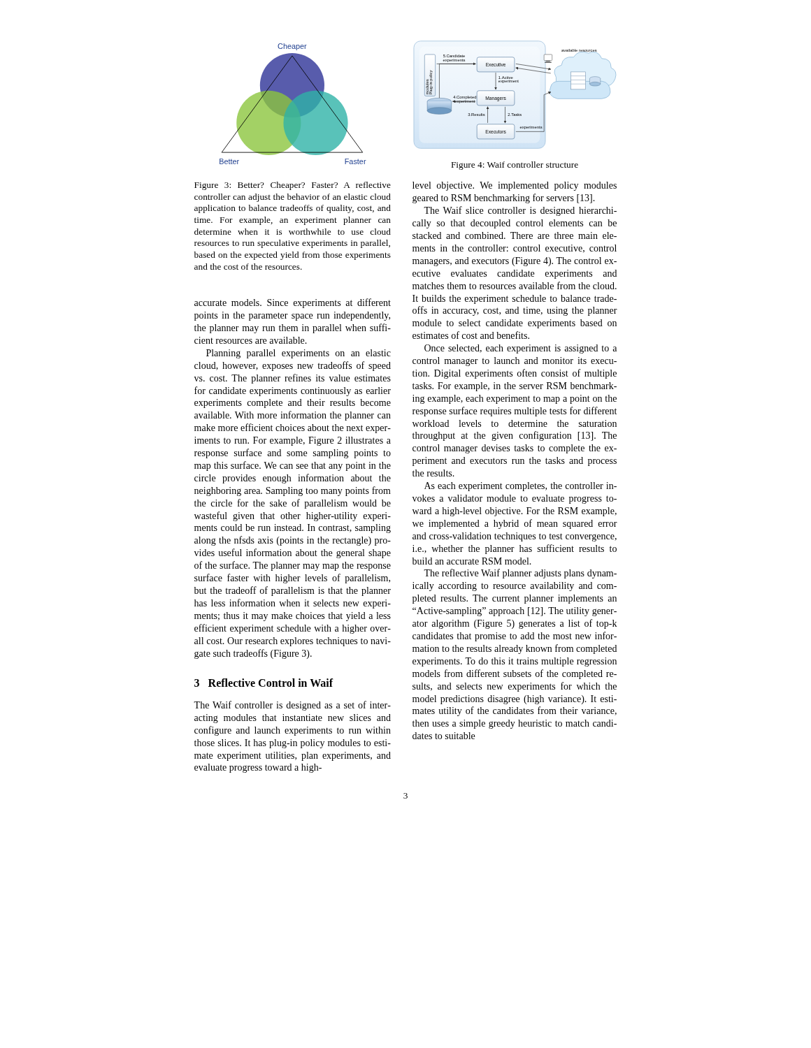Cheaper Better Faster
Figure 3: Better? Cheaper? Faster? A reflective controller can adjust the behavior of an elastic cloud application to balance tradeoffs of quality, cost, and time. For example, an experiment planner can determine when it is worthwhile to use cloud resources to run speculative experiments in parallel, based on the expected yield from those experiments and the cost of the resources.
accurate models. Since experiments at different points in the parameter space run independently, the planner may run them in parallel when sufficient resources are available.
Planning parallel experiments on an elastic cloud, however, exposes new tradeoffs of speed vs. cost. The planner refines its value estimates for candidate experiments continuously as earlier experiments complete and their results become available. With more information the planner can make more efficient choices about the next experiments to run. For example, Figure 2 illustrates a response surface and some sampling points to map this surface. We can see that any point in the circle provides enough information about the neighboring area. Sampling too many points from the circle for the sake of parallelism would be wasteful given that other higher-utility experiments could be run instead. In contrast, sampling along the nfsds axis (points in the rectangle) provides useful information about the general shape of the surface. The planner may map the response surface faster with higher levels of parallelism, but the tradeoff of parallelism is that the planner has less information when it selects new experiments; thus it may make choices that yield a less efficient experiment schedule with a higher overall cost. Our research explores techniques to navigate such tradeoffs (Figure 3).
3 Reflective Control in Waif
The Waif controller is designed as a set of interacting modules that instantiate new slices and configure and launch experiments to run within those slices. It has plug-in policy modules to estimate experiment utilities, plan experiments, and evaluate progress toward a high-
Plug-in policy modules Executive Managers Executors 5.Candidate experiments 1.Active experiment 4.Completed experiment 3.Results 2.Tasks available resources experiments
Figure 4: Waif controller structure
level objective. We implemented policy modules geared to RSM benchmarking for servers [13].
The Waif slice controller is designed hierarchically so that decoupled control elements can be stacked and combined. There are three main elements in the controller: control executive, control managers, and executors (Figure 4). The control executive evaluates candidate experiments and matches them to resources available from the cloud. It builds the experiment schedule to balance tradeoffs in accuracy, cost, and time, using the planner module to select candidate experiments based on estimates of cost and benefits.
Once selected, each experiment is assigned to a control manager to launch and monitor its execution. Digital experiments often consist of multiple tasks. For example, in the server RSM benchmarking example, each experiment to map a point on the response surface requires multiple tests for different workload levels to determine the saturation throughput at the given configuration [13]. The control manager devises tasks to complete the experiment and executors run the tasks and process the results.
As each experiment completes, the controller invokes a validator module to evaluate progress toward a high-level objective. For the RSM example, we implemented a hybrid of mean squared error and cross-validation techniques to test convergence, i.e., whether the planner has sufficient results to build an accurate RSM model.
The reflective Waif planner adjusts plans dynamically according to resource availability and completed results. The current planner implements an “Active-sampling” approach [12]. The utility generator algorithm (Figure 5) generates a list of top-k candidates that promise to add the most new information to the results already known from completed experiments. To do this it trains multiple regression models from different subsets of the completed results, and selects new experiments for which the model predictions disagree (high variance). It estimates utility of the candidates from their variance, then uses a simple greedy heuristic to match candidates to suitable
3